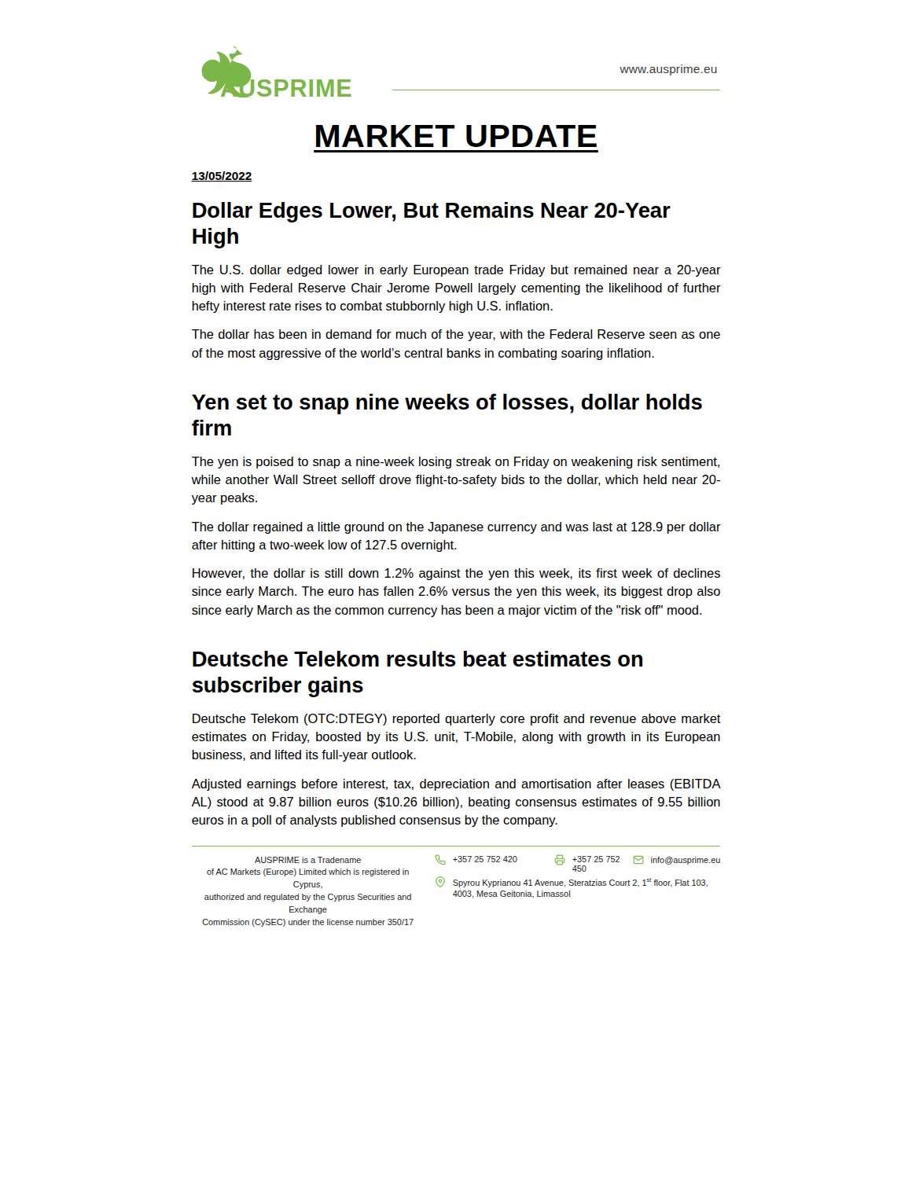AUSPRIME
www.ausprime.eu
MARKET UPDATE
13/05/2022
Dollar Edges Lower, But Remains Near 20-Year High
The U.S. dollar edged lower in early European trade Friday but remained near a 20-year high with Federal Reserve Chair Jerome Powell largely cementing the likelihood of further hefty interest rate rises to combat stubbornly high U.S. inflation.
The dollar has been in demand for much of the year, with the Federal Reserve seen as one of the most aggressive of the world’s central banks in combating soaring inflation.
Yen set to snap nine weeks of losses, dollar holds firm
The yen is poised to snap a nine-week losing streak on Friday on weakening risk sentiment, while another Wall Street selloff drove flight-to-safety bids to the dollar, which held near 20-year peaks.
The dollar regained a little ground on the Japanese currency and was last at 128.9 per dollar after hitting a two-week low of 127.5 overnight.
However, the dollar is still down 1.2% against the yen this week, its first week of declines since early March. The euro has fallen 2.6% versus the yen this week, its biggest drop also since early March as the common currency has been a major victim of the "risk off" mood.
Deutsche Telekom results beat estimates on subscriber gains
Deutsche Telekom (OTC:DTEGY) reported quarterly core profit and revenue above market estimates on Friday, boosted by its U.S. unit, T-Mobile, along with growth in its European business, and lifted its full-year outlook.
Adjusted earnings before interest, tax, depreciation and amortisation after leases (EBITDA AL) stood at 9.87 billion euros ($10.26 billion), beating consensus estimates of 9.55 billion euros in a poll of analysts published consensus by the company.
AUSPRIME is a Tradename
of AC Markets (Europe) Limited which is registered in Cyprus,
authorized and regulated by the Cyprus Securities and Exchange
Commission (CySEC) under the license number 350/17
+357 25 752 420 +357 25 752 450 info@ausprime.eu
Spyrou Kyprianou 41 Avenue, Steratzias Court 2, 1st floor, Flat 103, 4003, Mesa Geitonia, Limassol